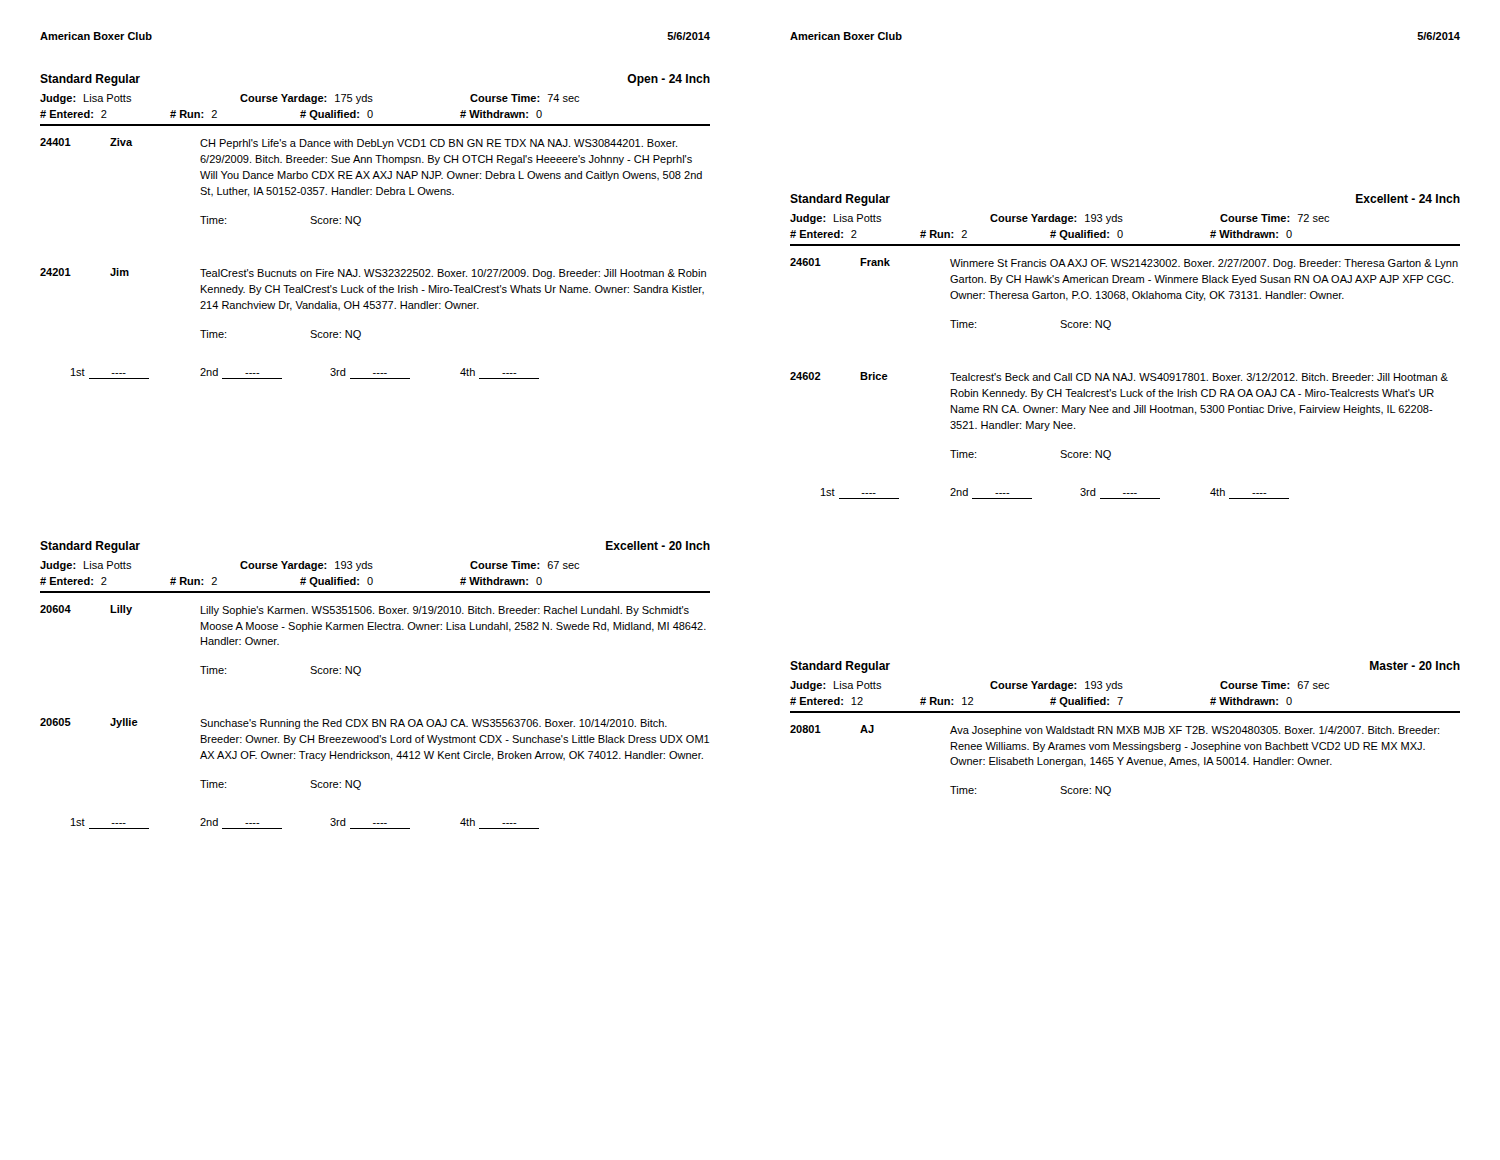American Boxer Club 5/6/2014
Standard Regular Open - 24 Inch
Judge: Lisa Potts Course Yardage: 175 yds Course Time: 74 sec
# Entered: 2 # Run: 2 # Qualified: 0 # Withdrawn: 0
24401
Ziva
CH Peprhl's Life's a Dance with DebLyn VCD1 CD BN GN RE TDX NA NAJ. WS30844201. Boxer. 6/29/2009. Bitch. Breeder: Sue Ann Thompsn. By CH OTCH Regal's Heeeere's Johnny - CH Peprhl's Will You Dance Marbo CDX RE AX AXJ NAP NJP. Owner: Debra L Owens and Caitlyn Owens, 508 2nd St, Luther, IA 50152-0357. Handler: Debra L Owens.
Time: Score: NQ
24201
Jim
TealCrest's Bucnuts on Fire NAJ. WS32322502. Boxer. 10/27/2009. Dog. Breeder: Jill Hootman & Robin Kennedy. By CH TealCrest's Luck of the Irish - Miro-TealCrest's Whats Ur Name. Owner: Sandra Kistler, 214 Ranchview Dr, Vandalia, OH 45377. Handler: Owner.
Time: Score: NQ
1st----
2nd----
3rd----
4th----
Standard Regular Excellent - 20 Inch
Judge: Lisa Potts Course Yardage: 193 yds Course Time: 67 sec
# Entered: 2 # Run: 2 # Qualified: 0 # Withdrawn: 0
20604
Lilly
Lilly Sophie's Karmen. WS5351506. Boxer. 9/19/2010. Bitch. Breeder: Rachel Lundahl. By Schmidt's Moose A Moose - Sophie Karmen Electra. Owner: Lisa Lundahl, 2582 N. Swede Rd, Midland, MI 48642. Handler: Owner.
Time: Score: NQ
20605
Jyllie
Sunchase's Running the Red CDX BN RA OA OAJ CA. WS35563706. Boxer. 10/14/2010. Bitch. Breeder: Owner. By CH Breezewood's Lord of Wystmont CDX - Sunchase's Little Black Dress UDX OM1 AX AXJ OF. Owner: Tracy Hendrickson, 4412 W Kent Circle, Broken Arrow, OK 74012. Handler: Owner.
Time: Score: NQ
1st----
2nd----
3rd----
4th----
American Boxer Club 5/6/2014
Standard Regular Excellent - 24 Inch
Judge: Lisa Potts Course Yardage: 193 yds Course Time: 72 sec
# Entered: 2 # Run: 2 # Qualified: 0 # Withdrawn: 0
24601
Frank
Winmere St Francis OA AXJ OF. WS21423002. Boxer. 2/27/2007. Dog. Breeder: Theresa Garton & Lynn Garton. By CH Hawk's American Dream - Winmere Black Eyed Susan RN OA OAJ AXP AJP XFP CGC. Owner: Theresa Garton, P.O. 13068, Oklahoma City, OK 73131. Handler: Owner.
Time: Score: NQ
24602
Brice
Tealcrest's Beck and Call CD NA NAJ. WS40917801. Boxer. 3/12/2012. Bitch. Breeder: Jill Hootman & Robin Kennedy. By CH Tealcrest's Luck of the Irish CD RA OA OAJ CA - Miro-Tealcrests What's UR Name RN CA. Owner: Mary Nee and Jill Hootman, 5300 Pontiac Drive, Fairview Heights, IL 62208-3521. Handler: Mary Nee.
Time: Score: NQ
1st----
2nd----
3rd----
4th----
Standard Regular Master - 20 Inch
Judge: Lisa Potts Course Yardage: 193 yds Course Time: 67 sec
# Entered: 12 # Run: 12 # Qualified: 7 # Withdrawn: 0
20801
AJ
Ava Josephine von Waldstadt RN MXB MJB XF T2B. WS20480305. Boxer. 1/4/2007. Bitch. Breeder: Renee Williams. By Arames vom Messingsberg - Josephine von Bachbett VCD2 UD RE MX MXJ. Owner: Elisabeth Lonergan, 1465 Y Avenue, Ames, IA 50014. Handler: Owner.
Time: Score: NQ